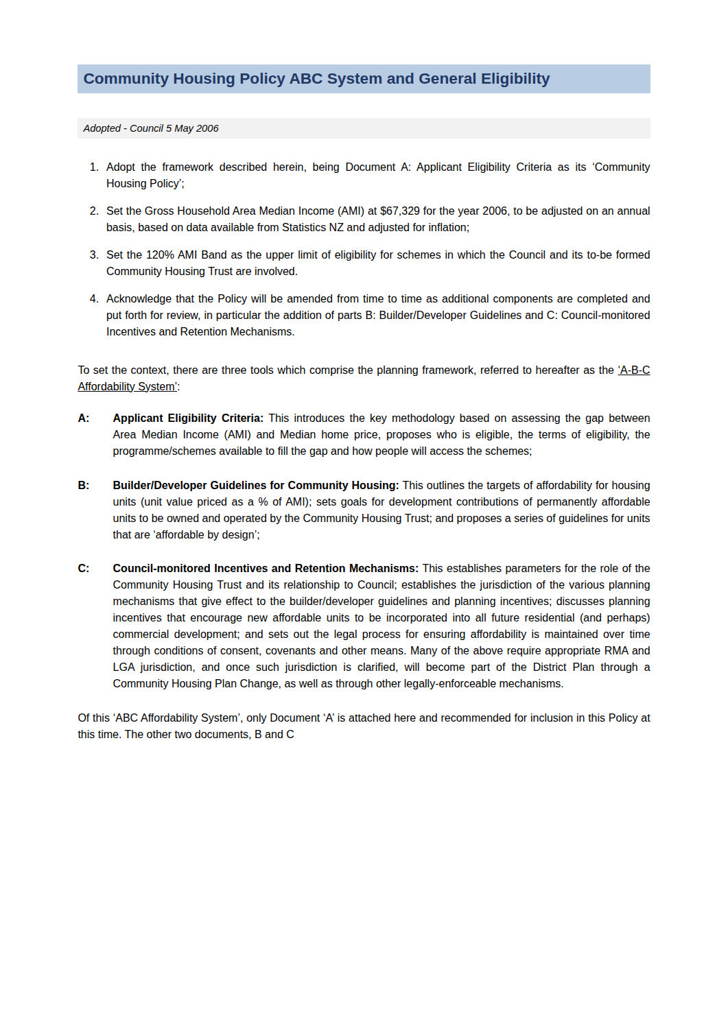Community Housing Policy ABC System and General Eligibility
Adopted - Council 5 May 2006
Adopt the framework described herein, being Document A: Applicant Eligibility Criteria as its ‘Community Housing Policy’;
Set the Gross Household Area Median Income (AMI) at $67,329 for the year 2006, to be adjusted on an annual basis, based on data available from Statistics NZ and adjusted for inflation;
Set the 120% AMI Band as the upper limit of eligibility for schemes in which the Council and its to-be formed Community Housing Trust are involved.
Acknowledge that the Policy will be amended from time to time as additional components are completed and put forth for review, in particular the addition of parts B: Builder/Developer Guidelines and C: Council-monitored Incentives and Retention Mechanisms.
To set the context, there are three tools which comprise the planning framework, referred to hereafter as the ‘A-B-C Affordability System’:
A:
Applicant Eligibility Criteria: This introduces the key methodology based on assessing the gap between Area Median Income (AMI) and Median home price, proposes who is eligible, the terms of eligibility, the programme/schemes available to fill the gap and how people will access the schemes;
B:
Builder/Developer Guidelines for Community Housing: This outlines the targets of affordability for housing units (unit value priced as a % of AMI); sets goals for development contributions of permanently affordable units to be owned and operated by the Community Housing Trust; and proposes a series of guidelines for units that are ‘affordable by design’;
C:
Council-monitored Incentives and Retention Mechanisms: This establishes parameters for the role of the Community Housing Trust and its relationship to Council; establishes the jurisdiction of the various planning mechanisms that give effect to the builder/developer guidelines and planning incentives; discusses planning incentives that encourage new affordable units to be incorporated into all future residential (and perhaps) commercial development; and sets out the legal process for ensuring affordability is maintained over time through conditions of consent, covenants and other means. Many of the above require appropriate RMA and LGA jurisdiction, and once such jurisdiction is clarified, will become part of the District Plan through a Community Housing Plan Change, as well as through other legally-enforceable mechanisms.
Of this ‘ABC Affordability System’, only Document ‘A’ is attached here and recommended for inclusion in this Policy at this time. The other two documents, B and C